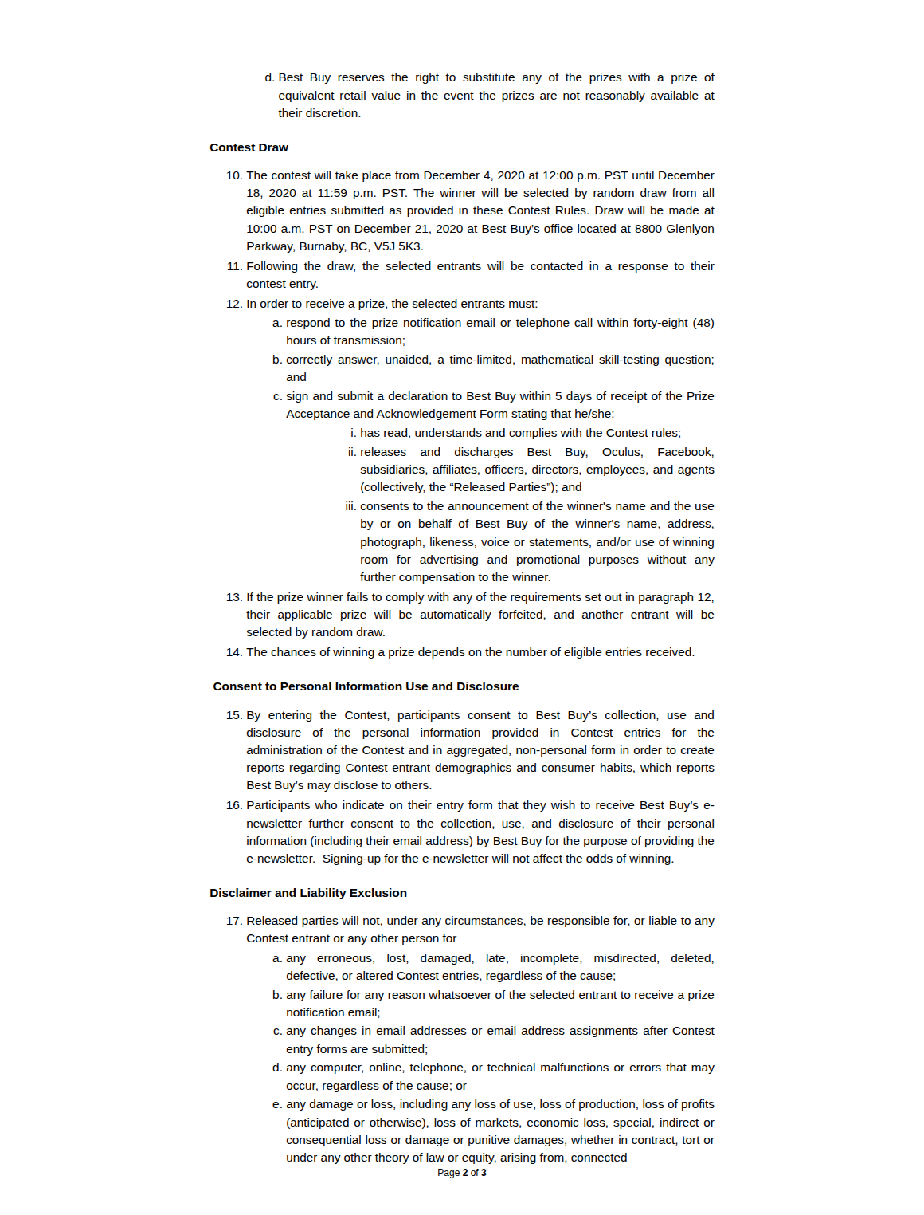Best Buy reserves the right to substitute any of the prizes with a prize of equivalent retail value in the event the prizes are not reasonably available at their discretion.
Contest Draw
The contest will take place from December 4, 2020 at 12:00 p.m. PST until December 18, 2020 at 11:59 p.m. PST. The winner will be selected by random draw from all eligible entries submitted as provided in these Contest Rules. Draw will be made at 10:00 a.m. PST on December 21, 2020 at Best Buy’s office located at 8800 Glenlyon Parkway, Burnaby, BC, V5J 5K3.
Following the draw, the selected entrants will be contacted in a response to their contest entry.
In order to receive a prize, the selected entrants must:
respond to the prize notification email or telephone call within forty-eight (48) hours of transmission;
correctly answer, unaided, a time-limited, mathematical skill-testing question; and
sign and submit a declaration to Best Buy within 5 days of receipt of the Prize Acceptance and Acknowledgement Form stating that he/she:
has read, understands and complies with the Contest rules;
releases and discharges Best Buy, Oculus, Facebook, subsidiaries, affiliates, officers, directors, employees, and agents (collectively, the “Released Parties”); and
consents to the announcement of the winner's name and the use by or on behalf of Best Buy of the winner's name, address, photograph, likeness, voice or statements, and/or use of winning room for advertising and promotional purposes without any further compensation to the winner.
If the prize winner fails to comply with any of the requirements set out in paragraph 12, their applicable prize will be automatically forfeited, and another entrant will be selected by random draw.
The chances of winning a prize depends on the number of eligible entries received.
Consent to Personal Information Use and Disclosure
By entering the Contest, participants consent to Best Buy’s collection, use and disclosure of the personal information provided in Contest entries for the administration of the Contest and in aggregated, non-personal form in order to create reports regarding Contest entrant demographics and consumer habits, which reports Best Buy’s may disclose to others.
Participants who indicate on their entry form that they wish to receive Best Buy’s e-newsletter further consent to the collection, use, and disclosure of their personal information (including their email address) by Best Buy for the purpose of providing the e-newsletter. Signing-up for the e-newsletter will not affect the odds of winning.
Disclaimer and Liability Exclusion
Released parties will not, under any circumstances, be responsible for, or liable to any Contest entrant or any other person for
any erroneous, lost, damaged, late, incomplete, misdirected, deleted, defective, or altered Contest entries, regardless of the cause;
any failure for any reason whatsoever of the selected entrant to receive a prize notification email;
any changes in email addresses or email address assignments after Contest entry forms are submitted;
any computer, online, telephone, or technical malfunctions or errors that may occur, regardless of the cause; or
any damage or loss, including any loss of use, loss of production, loss of profits (anticipated or otherwise), loss of markets, economic loss, special, indirect or consequential loss or damage or punitive damages, whether in contract, tort or under any other theory of law or equity, arising from, connected
Page 2 of 3